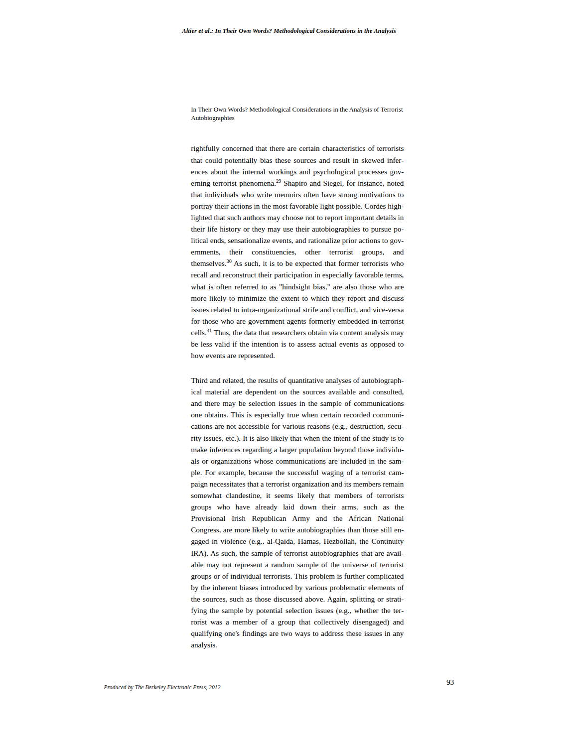Altier et al.: In Their Own Words? Methodological Considerations in the Analysis
In Their Own Words? Methodological Considerations in the Analysis of Terrorist Autobiographies
rightfully concerned that there are certain characteristics of terrorists that could potentially bias these sources and result in skewed inferences about the internal workings and psychological processes governing terrorist phenomena.29 Shapiro and Siegel, for instance, noted that individuals who write memoirs often have strong motivations to portray their actions in the most favorable light possible. Cordes highlighted that such authors may choose not to report important details in their life history or they may use their autobiographies to pursue political ends, sensationalize events, and rationalize prior actions to governments, their constituencies, other terrorist groups, and themselves.30 As such, it is to be expected that former terrorists who recall and reconstruct their participation in especially favorable terms, what is often referred to as "hindsight bias," are also those who are more likely to minimize the extent to which they report and discuss issues related to intra-organizational strife and conflict, and vice-versa for those who are government agents formerly embedded in terrorist cells.31 Thus, the data that researchers obtain via content analysis may be less valid if the intention is to assess actual events as opposed to how events are represented.
Third and related, the results of quantitative analyses of autobiographical material are dependent on the sources available and consulted, and there may be selection issues in the sample of communications one obtains. This is especially true when certain recorded communications are not accessible for various reasons (e.g., destruction, security issues, etc.). It is also likely that when the intent of the study is to make inferences regarding a larger population beyond those individuals or organizations whose communications are included in the sample. For example, because the successful waging of a terrorist campaign necessitates that a terrorist organization and its members remain somewhat clandestine, it seems likely that members of terrorists groups who have already laid down their arms, such as the Provisional Irish Republican Army and the African National Congress, are more likely to write autobiographies than those still engaged in violence (e.g., al-Qaida, Hamas, Hezbollah, the Continuity IRA). As such, the sample of terrorist autobiographies that are available may not represent a random sample of the universe of terrorist groups or of individual terrorists. This problem is further complicated by the inherent biases introduced by various problematic elements of the sources, such as those discussed above. Again, splitting or stratifying the sample by potential selection issues (e.g., whether the terrorist was a member of a group that collectively disengaged) and qualifying one's findings are two ways to address these issues in any analysis.
93
Produced by The Berkeley Electronic Press, 2012